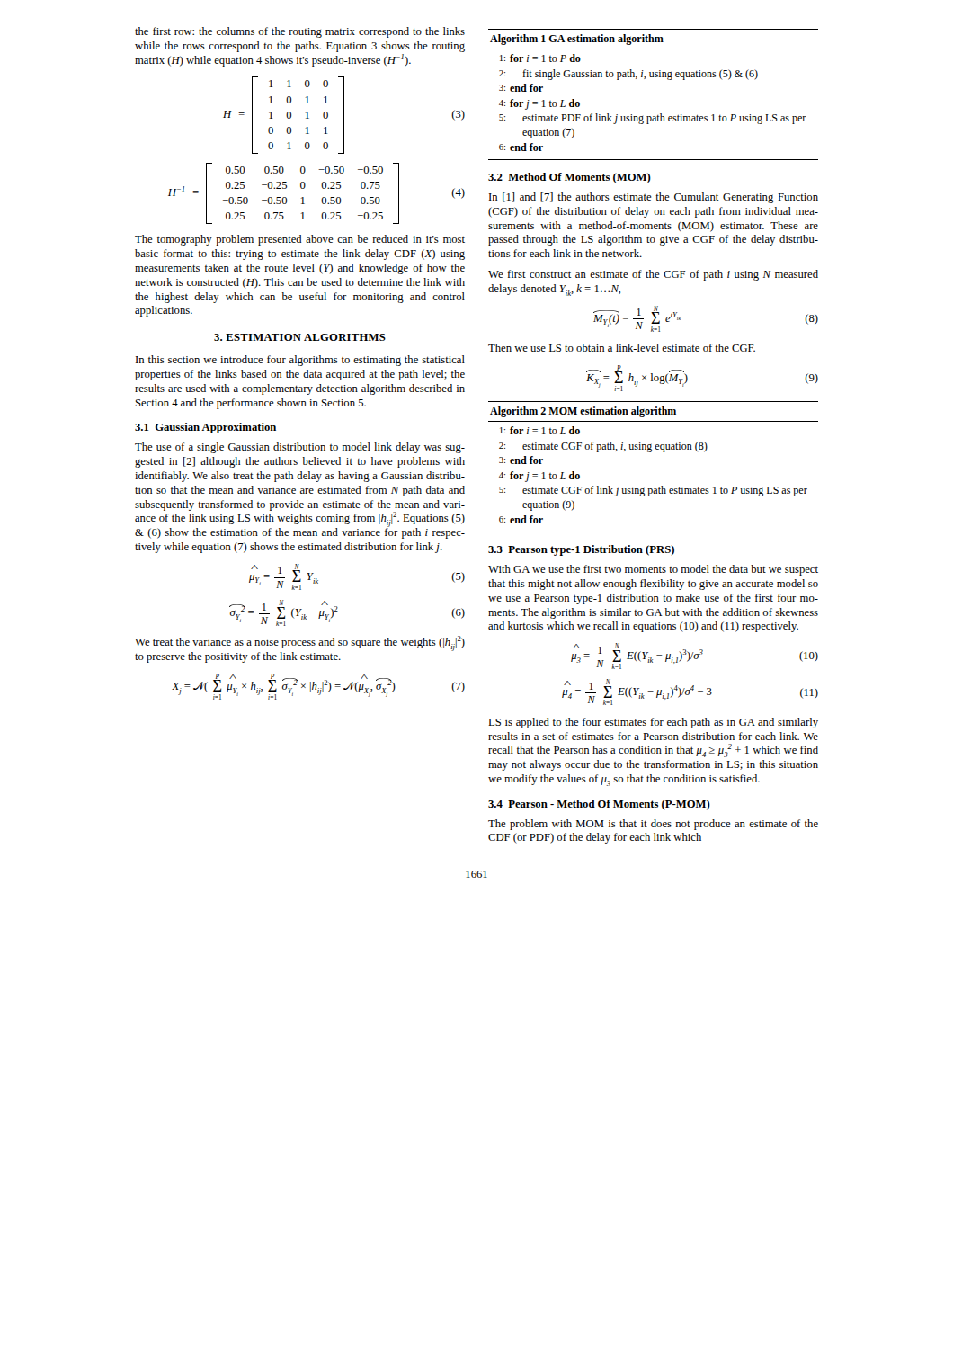the first row: the columns of the routing matrix correspond to the links while the rows correspond to the paths. Equation 3 shows the routing matrix (H) while equation 4 shows it's pseudo-inverse (H−1).
H =
| 1 | 1 | 0 | 0 |
| 1 | 0 | 1 | 1 |
| 1 | 0 | 1 | 0 |
| 0 | 0 | 1 | 1 |
| 0 | 1 | 0 | 0 |
(3)
H−1 =
| 0.50 | 0.50 | 0 | −0.50 | −0.50 |
| 0.25 | −0.25 | 0 | 0.25 | 0.75 |
| −0.50 | −0.50 | 1 | 0.50 | 0.50 |
| 0.25 | 0.75 | 1 | 0.25 | −0.25 |
(4)
The tomography problem presented above can be reduced in it's most basic format to this: trying to estimate the link delay CDF (X) using measurements taken at the route level (Y) and knowledge of how the network is constructed (H). This can be used to determine the link with the highest delay which can be useful for monitoring and control applications.
3. ESTIMATION ALGORITHMS
In this section we introduce four algorithms to estimating the statistical properties of the links based on the data acquired at the path level; the results are used with a complementary detection algorithm described in Section 4 and the performance shown in Section 5.
3.1 Gaussian Approximation
The use of a single Gaussian distribution to model link delay was suggested in [2] although the authors believed it to have problems with identifiably. We also treat the path delay as having a Gaussian distribution so that the mean and variance are estimated from N path data and subsequently transformed to provide an estimate of the mean and variance of the link using LS with weights coming from |hij|2. Equations (5) & (6) show the estimation of the mean and variance for path i respectively while equation (7) shows the estimated distribution for link j.
μYi = 1 N NΣk=1 Yik
(5)
σYi2 = 1 N NΣk=1 (Yik − μYi)2
(6)
We treat the variance as a noise process and so square the weights (|hij|2) to preserve the positivity of the link estimate.
Xj = 𝒩( PΣi=1 μYi × hij, PΣi=1 σYi2 × |hij|2) = 𝒩(μXj, σXj2)
(7)
Algorithm 1 GA estimation algorithm
for i = 1 to P do
fit single Gaussian to path, i, using equations (5) & (6)
end for
for j = 1 to L do
estimate PDF of link j using path estimates 1 to P using LS as per equation (7)
end for
3.2 Method Of Moments (MOM)
In [1] and [7] the authors estimate the Cumulant Generating Function (CGF) of the distribution of delay on each path from individual measurements with a method-of-moments (MOM) estimator. These are passed through the LS algorithm to give a CGF of the delay distributions for each link in the network.
We first construct an estimate of the CGF of path i using N measured delays denoted Yik, k = 1…N,
MYi(t) = 1 N NΣk=1 etYik
(8)
Then we use LS to obtain a link-level estimate of the CGF.
KXj = PΣi=1 hij × log(MYi)
(9)
Algorithm 2 MOM estimation algorithm
for i = 1 to L do
estimate CGF of path, i, using equation (8)
end for
for j = 1 to L do
estimate CGF of link j using path estimates 1 to P using LS as per equation (9)
end for
3.3 Pearson type-1 Distribution (PRS)
With GA we use the first two moments to model the data but we suspect that this might not allow enough flexibility to give an accurate model so we use a Pearson type-1 distribution to make use of the first four moments. The algorithm is similar to GA but with the addition of skewness and kurtosis which we recall in equations (10) and (11) respectively.
μ3 = 1 N NΣk=1 E((Yik − μi,1)3)/σ3
(10)
μ4 = 1 N NΣk=1 E((Yik − μi,1)4)/σ4 − 3
(11)
LS is applied to the four estimates for each path as in GA and similarly results in a set of estimates for a Pearson distribution for each link. We recall that the Pearson has a condition in that μ4 ≥ μ32 + 1 which we find may not always occur due to the transformation in LS; in this situation we modify the values of μ3 so that the condition is satisfied.
3.4 Pearson - Method Of Moments (P-MOM)
The problem with MOM is that it does not produce an estimate of the CDF (or PDF) of the delay for each link which
1661